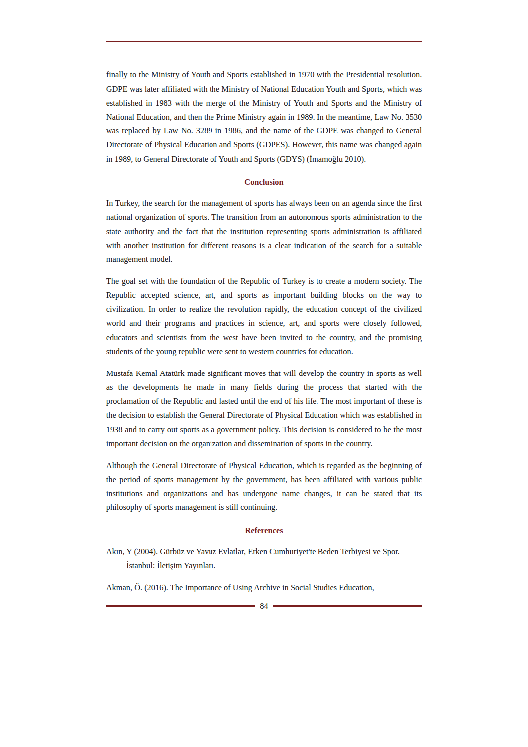finally to the Ministry of Youth and Sports established in 1970 with the Presidential resolution. GDPE was later affiliated with the Ministry of National Education Youth and Sports, which was established in 1983 with the merge of the Ministry of Youth and Sports and the Ministry of National Education, and then the Prime Ministry again in 1989. In the meantime, Law No. 3530 was replaced by Law No. 3289 in 1986, and the name of the GDPE was changed to General Directorate of Physical Education and Sports (GDPES). However, this name was changed again in 1989, to General Directorate of Youth and Sports (GDYS) (İmamoğlu 2010).
Conclusion
In Turkey, the search for the management of sports has always been on an agenda since the first national organization of sports. The transition from an autonomous sports administration to the state authority and the fact that the institution representing sports administration is affiliated with another institution for different reasons is a clear indication of the search for a suitable management model.
The goal set with the foundation of the Republic of Turkey is to create a modern society. The Republic accepted science, art, and sports as important building blocks on the way to civilization. In order to realize the revolution rapidly, the education concept of the civilized world and their programs and practices in science, art, and sports were closely followed, educators and scientists from the west have been invited to the country, and the promising students of the young republic were sent to western countries for education.
Mustafa Kemal Atatürk made significant moves that will develop the country in sports as well as the developments he made in many fields during the process that started with the proclamation of the Republic and lasted until the end of his life. The most important of these is the decision to establish the General Directorate of Physical Education which was established in 1938 and to carry out sports as a government policy. This decision is considered to be the most important decision on the organization and dissemination of sports in the country.
Although the General Directorate of Physical Education, which is regarded as the beginning of the period of sports management by the government, has been affiliated with various public institutions and organizations and has undergone name changes, it can be stated that its philosophy of sports management is still continuing.
References
Akın, Y (2004). Gürbüz ve Yavuz Evlatlar, Erken Cumhuriyet'te Beden Terbiyesi ve Spor. İstanbul: İletişim Yayınları.
Akman, Ö. (2016). The Importance of Using Archive in Social Studies Education,
84